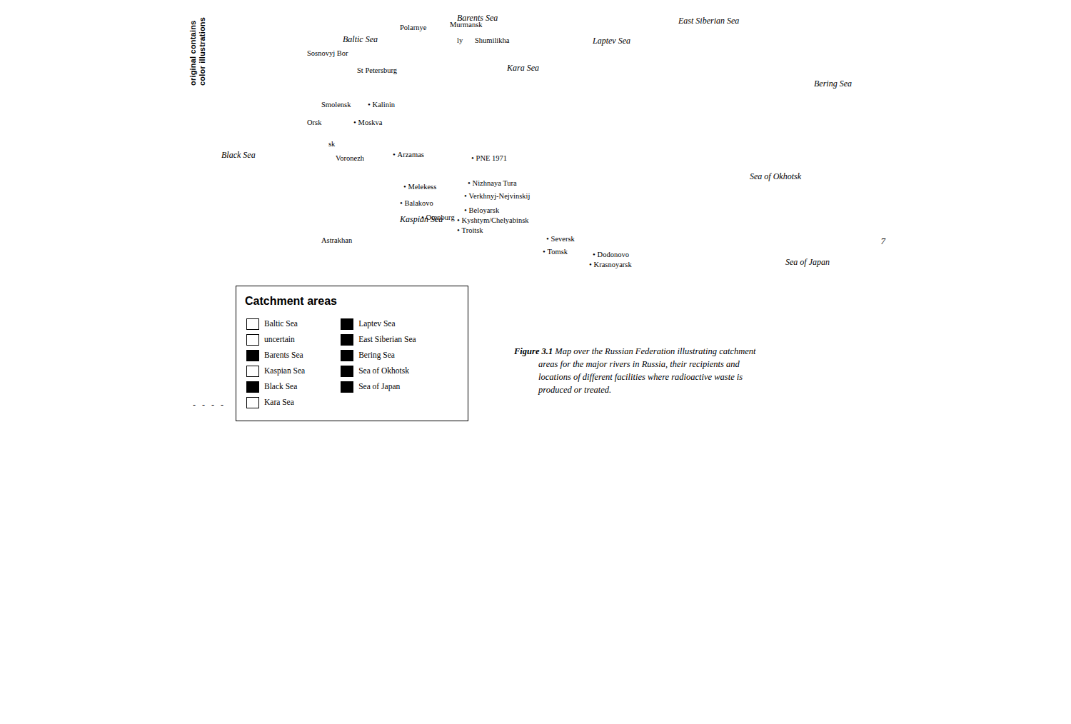original contains
color illustrations
7
Barents Sea East Siberian Sea Laptev Sea Baltic Sea Kara Sea Bering Sea Black Sea Sea of Okhotsk Kaspian Sea Sea of Japan Polarnye Murmansk ly Shumilikha Sosnovyj Bor St Petersburg Smolensk Kalinin Orsk Moskva sk Arzamas Voronezh PNE 1971 Melekess Nizhnaya Tura Verkhnyj-Nejvinskij Balakovo Beloyarsk Kyshtym/Chelyabinsk Orenburg Troitsk Seversk Tomsk Dodonovo Krasnoyarsk Astrakhan
Catchment areas
| Baltic Sea | Laptev Sea |
| uncertain | East Siberian Sea |
| Barents Sea | Bering Sea |
| Kaspian Sea | Sea of Okhotsk |
| Black Sea | Sea of Japan |
| Kara Sea | |
Figure 3.1 Map over the Russian Federation illustrating catchment areas for the major rivers in Russia, their recipients and locations of different facilities where radioactive waste is produced or treated.
- - - -